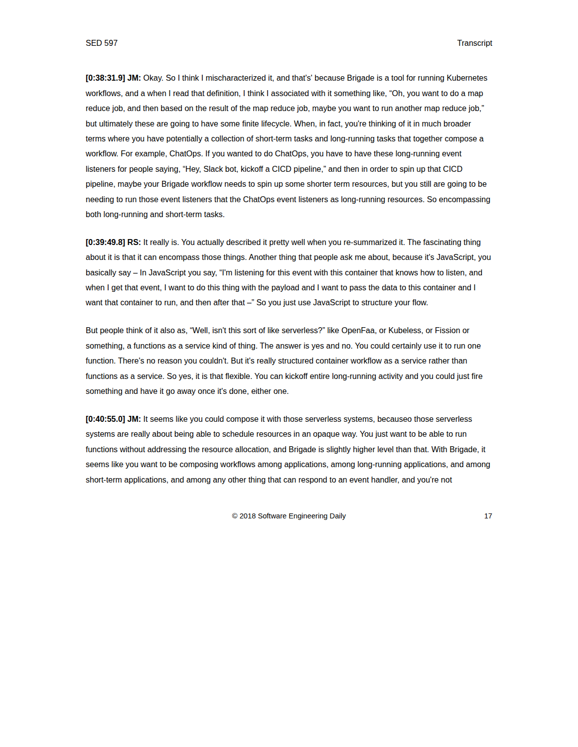SED 597 Transcript
[0:38:31.9] JM: Okay. So I think I mischaracterized it, and that's' because Brigade is a tool for running Kubernetes workflows, and a when I read that definition, I think I associated with it something like, “Oh, you want to do a map reduce job, and then based on the result of the map reduce job, maybe you want to run another map reduce job,” but ultimately these are going to have some finite lifecycle. When, in fact, you're thinking of it in much broader terms where you have potentially a collection of short-term tasks and long-running tasks that together compose a workflow. For example, ChatOps. If you wanted to do ChatOps, you have to have these long-running event listeners for people saying, “Hey, Slack bot, kickoff a CICD pipeline,” and then in order to spin up that CICD pipeline, maybe your Brigade workflow needs to spin up some shorter term resources, but you still are going to be needing to run those event listeners that the ChatOps event listeners as long-running resources. So encompassing both long-running and short-term tasks.
[0:39:49.8] RS: It really is. You actually described it pretty well when you re-summarized it. The fascinating thing about it is that it can encompass those things. Another thing that people ask me about, because it's JavaScript, you basically say – In JavaScript you say, “I'm listening for this event with this container that knows how to listen, and when I get that event, I want to do this thing with the payload and I want to pass the data to this container and I want that container to run, and then after that –” So you just use JavaScript to structure your flow.
But people think of it also as, “Well, isn't this sort of like serverless?” like OpenFaa, or Kubeless, or Fission or something, a functions as a service kind of thing. The answer is yes and no. You could certainly use it to run one function. There's no reason you couldn't. But it's really structured container workflow as a service rather than functions as a service. So yes, it is that flexible. You can kickoff entire long-running activity and you could just fire something and have it go away once it's done, either one.
[0:40:55.0] JM: It seems like you could compose it with those serverless systems, becauseo those serverless systems are really about being able to schedule resources in an opaque way. You just want to be able to run functions without addressing the resource allocation, and Brigade is slightly higher level than that. With Brigade, it seems like you want to be composing workflows among applications, among long-running applications, and among short-term applications, and among any other thing that can respond to an event handler, and you're not
© 2018 Software Engineering Daily 17